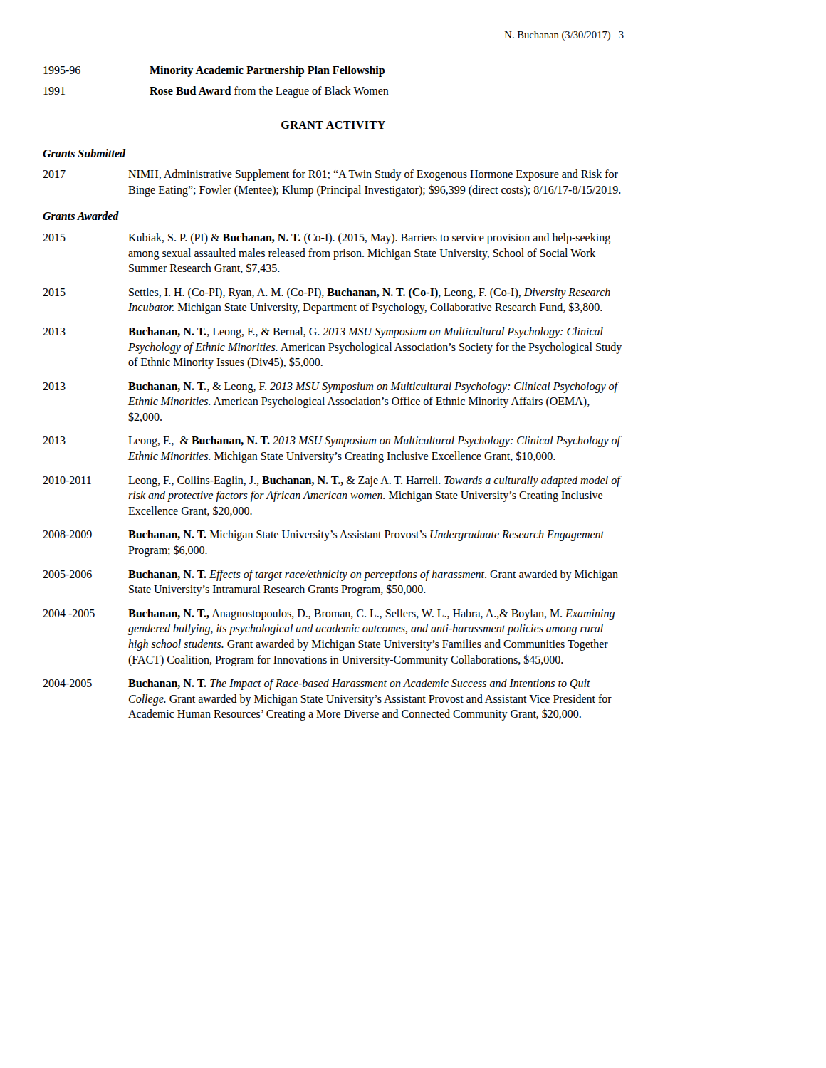N. Buchanan (3/30/2017) 3
1995-96
Minority Academic Partnership Plan Fellowship
1991
Rose Bud Award from the League of Black Women
GRANT ACTIVITY
Grants Submitted
2017
NIMH, Administrative Supplement for R01; “A Twin Study of Exogenous Hormone Exposure and Risk for Binge Eating”; Fowler (Mentee); Klump (Principal Investigator); $96,399 (direct costs); 8/16/17-8/15/2019.
Grants Awarded
2015
Kubiak, S. P. (PI) & Buchanan, N. T. (Co-I). (2015, May). Barriers to service provision and help-seeking among sexual assaulted males released from prison. Michigan State University, School of Social Work Summer Research Grant, $7,435.
2015
Settles, I. H. (Co-PI), Ryan, A. M. (Co-PI), Buchanan, N. T. (Co-I), Leong, F. (Co-I), Diversity Research Incubator. Michigan State University, Department of Psychology, Collaborative Research Fund, $3,800.
2013
Buchanan, N. T., Leong, F., & Bernal, G. 2013 MSU Symposium on Multicultural Psychology: Clinical Psychology of Ethnic Minorities. American Psychological Association’s Society for the Psychological Study of Ethnic Minority Issues (Div45), $5,000.
2013
Buchanan, N. T., & Leong, F. 2013 MSU Symposium on Multicultural Psychology: Clinical Psychology of Ethnic Minorities. American Psychological Association’s Office of Ethnic Minority Affairs (OEMA), $2,000.
2013
Leong, F., & Buchanan, N. T. 2013 MSU Symposium on Multicultural Psychology: Clinical Psychology of Ethnic Minorities. Michigan State University’s Creating Inclusive Excellence Grant, $10,000.
2010-2011
Leong, F., Collins-Eaglin, J., Buchanan, N. T., & Zaje A. T. Harrell. Towards a culturally adapted model of risk and protective factors for African American women. Michigan State University’s Creating Inclusive Excellence Grant, $20,000.
2008-2009
Buchanan, N. T. Michigan State University’s Assistant Provost’s Undergraduate Research Engagement Program; $6,000.
2005-2006
Buchanan, N. T. Effects of target race/ethnicity on perceptions of harassment. Grant awarded by Michigan State University’s Intramural Research Grants Program, $50,000.
2004 -2005
Buchanan, N. T., Anagnostopoulos, D., Broman, C. L., Sellers, W. L., Habra, A.,& Boylan, M. Examining gendered bullying, its psychological and academic outcomes, and anti-harassment policies among rural high school students. Grant awarded by Michigan State University’s Families and Communities Together (FACT) Coalition, Program for Innovations in University-Community Collaborations, $45,000.
2004-2005
Buchanan, N. T. The Impact of Race-based Harassment on Academic Success and Intentions to Quit College. Grant awarded by Michigan State University’s Assistant Provost and Assistant Vice President for Academic Human Resources’ Creating a More Diverse and Connected Community Grant, $20,000.